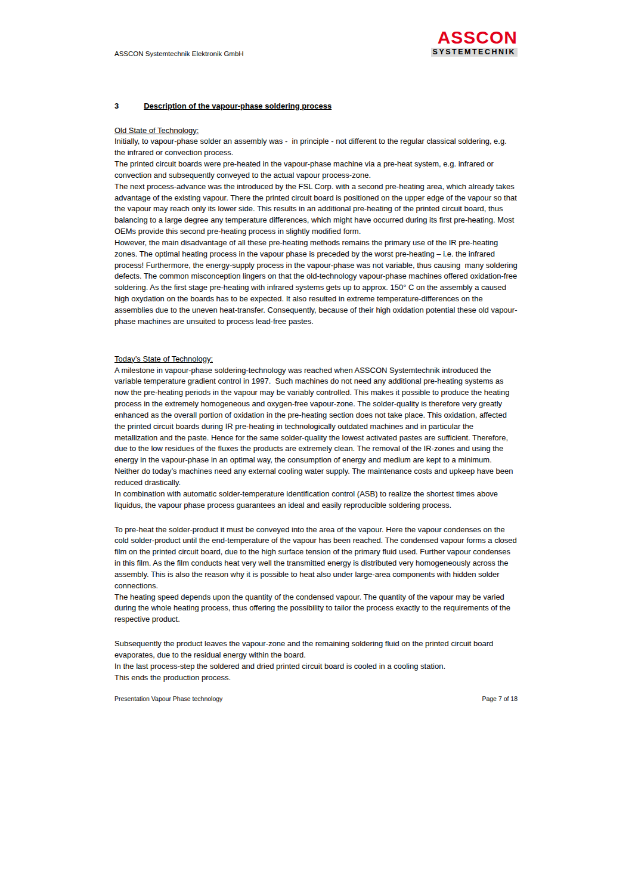ASSCON Systemtechnik Elektronik GmbH
ASSCON
SYSTEMTECHNIK
3 Description of the vapour-phase soldering process
Old State of Technology:
Initially, to vapour-phase solder an assembly was - in principle - not different to the regular classical soldering, e.g. the infrared or convection process.
The printed circuit boards were pre-heated in the vapour-phase machine via a pre-heat system, e.g. infrared or convection and subsequently conveyed to the actual vapour process-zone.
The next process-advance was the introduced by the FSL Corp. with a second pre-heating area, which already takes advantage of the existing vapour. There the printed circuit board is positioned on the upper edge of the vapour so that the vapour may reach only its lower side. This results in an additional pre-heating of the printed circuit board, thus balancing to a large degree any temperature differences, which might have occurred during its first pre-heating. Most OEMs provide this second pre-heating process in slightly modified form.
However, the main disadvantage of all these pre-heating methods remains the primary use of the IR pre-heating zones. The optimal heating process in the vapour phase is preceded by the worst pre-heating – i.e. the infrared process! Furthermore, the energy-supply process in the vapour-phase was not variable, thus causing many soldering defects. The common misconception lingers on that the old-technology vapour-phase machines offered oxidation-free soldering. As the first stage pre-heating with infrared systems gets up to approx. 150° C on the assembly a caused high oxydation on the boards has to be expected. It also resulted in extreme temperature-differences on the assemblies due to the uneven heat-transfer. Consequently, because of their high oxidation potential these old vapour-phase machines are unsuited to process lead-free pastes.
Today’s State of Technology:
A milestone in vapour-phase soldering-technology was reached when ASSCON Systemtechnik introduced the variable temperature gradient control in 1997. Such machines do not need any additional pre-heating systems as now the pre-heating periods in the vapour may be variably controlled. This makes it possible to produce the heating process in the extremely homogeneous and oxygen-free vapour-zone. The solder-quality is therefore very greatly enhanced as the overall portion of oxidation in the pre-heating section does not take place. This oxidation, affected the printed circuit boards during IR pre-heating in technologically outdated machines and in particular the metallization and the paste. Hence for the same solder-quality the lowest activated pastes are sufficient. Therefore, due to the low residues of the fluxes the products are extremely clean. The removal of the IR-zones and using the energy in the vapour-phase in an optimal way, the consumption of energy and medium are kept to a minimum. Neither do today’s machines need any external cooling water supply. The maintenance costs and upkeep have been reduced drastically.
In combination with automatic solder-temperature identification control (ASB) to realize the shortest times above liquidus, the vapour phase process guarantees an ideal and easily reproducible soldering process.
To pre-heat the solder-product it must be conveyed into the area of the vapour. Here the vapour condenses on the cold solder-product until the end-temperature of the vapour has been reached. The condensed vapour forms a closed film on the printed circuit board, due to the high surface tension of the primary fluid used. Further vapour condenses in this film. As the film conducts heat very well the transmitted energy is distributed very homogeneously across the assembly. This is also the reason why it is possible to heat also under large-area components with hidden solder connections.
The heating speed depends upon the quantity of the condensed vapour. The quantity of the vapour may be varied during the whole heating process, thus offering the possibility to tailor the process exactly to the requirements of the respective product.
Subsequently the product leaves the vapour-zone and the remaining soldering fluid on the printed circuit board evaporates, due to the residual energy within the board.
In the last process-step the soldered and dried printed circuit board is cooled in a cooling station.
This ends the production process.
Presentation Vapour Phase technology
Page 7 of 18